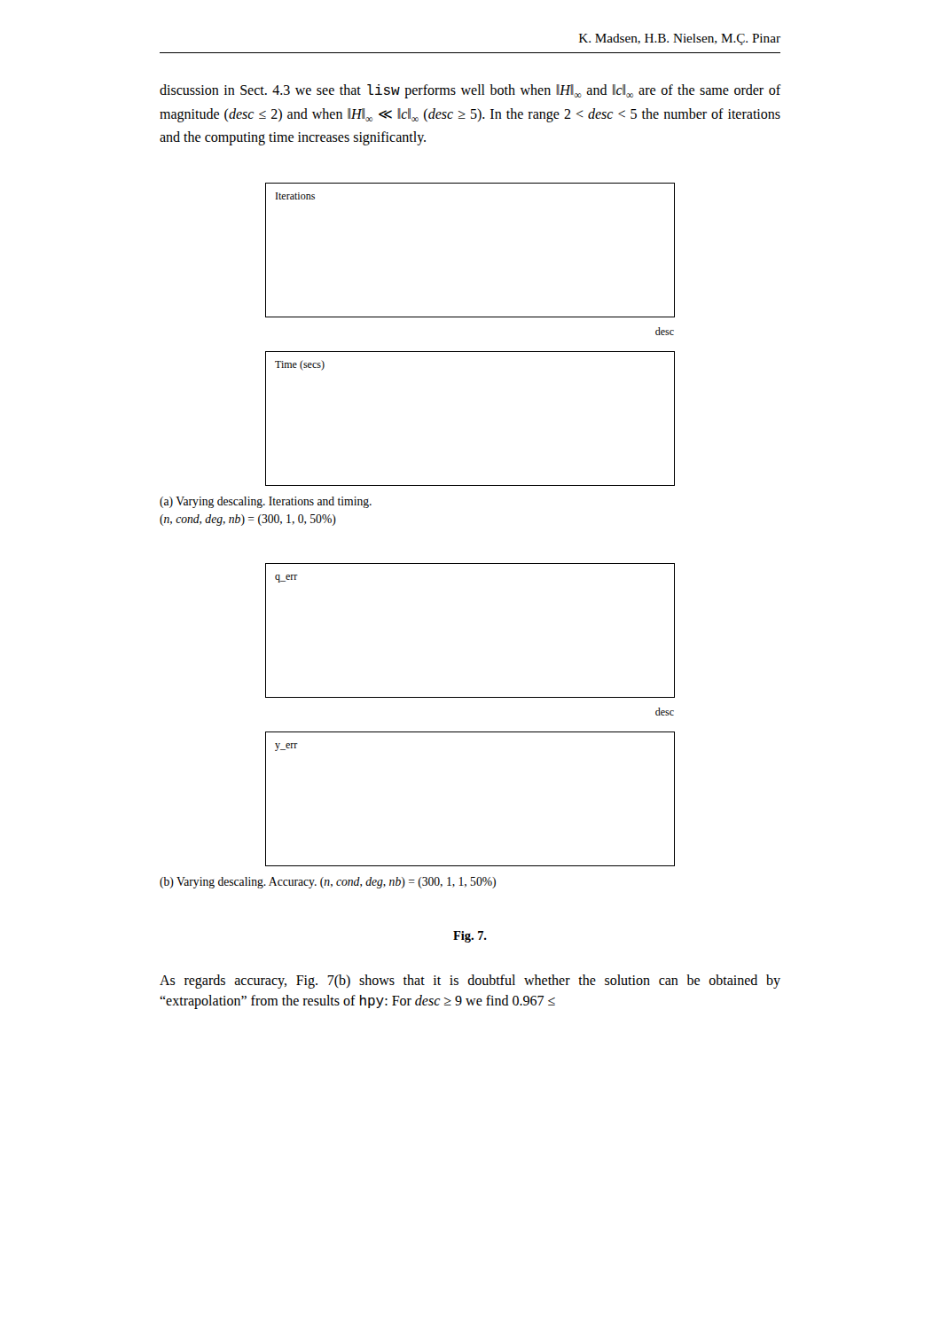K. Madsen, H.B. Nielsen, M.Ç. Pinar
discussion in Sect. 4.3 we see that lisw performs well both when ‖H‖∞ and ‖c‖∞ are of the same order of magnitude (desc ≤ 2) and when ‖H‖∞ ≪ ‖c‖∞ (desc ≥ 5). In the range 2 < desc < 5 the number of iterations and the computing time increases significantly.
Iterations
desc
Time (secs)
(a) Varying descaling. Iterations and timing.
(n, cond, deg, nb) = (300, 1, 0, 50%)
q_err
desc
y_err
(b) Varying descaling. Accuracy. (n, cond, deg, nb) = (300, 1, 1, 50%)
Fig. 7.
As regards accuracy, Fig. 7(b) shows that it is doubtful whether the solution can be obtained by “extrapolation” from the results of hpy: For desc ≥ 9 we find 0.967 ≤